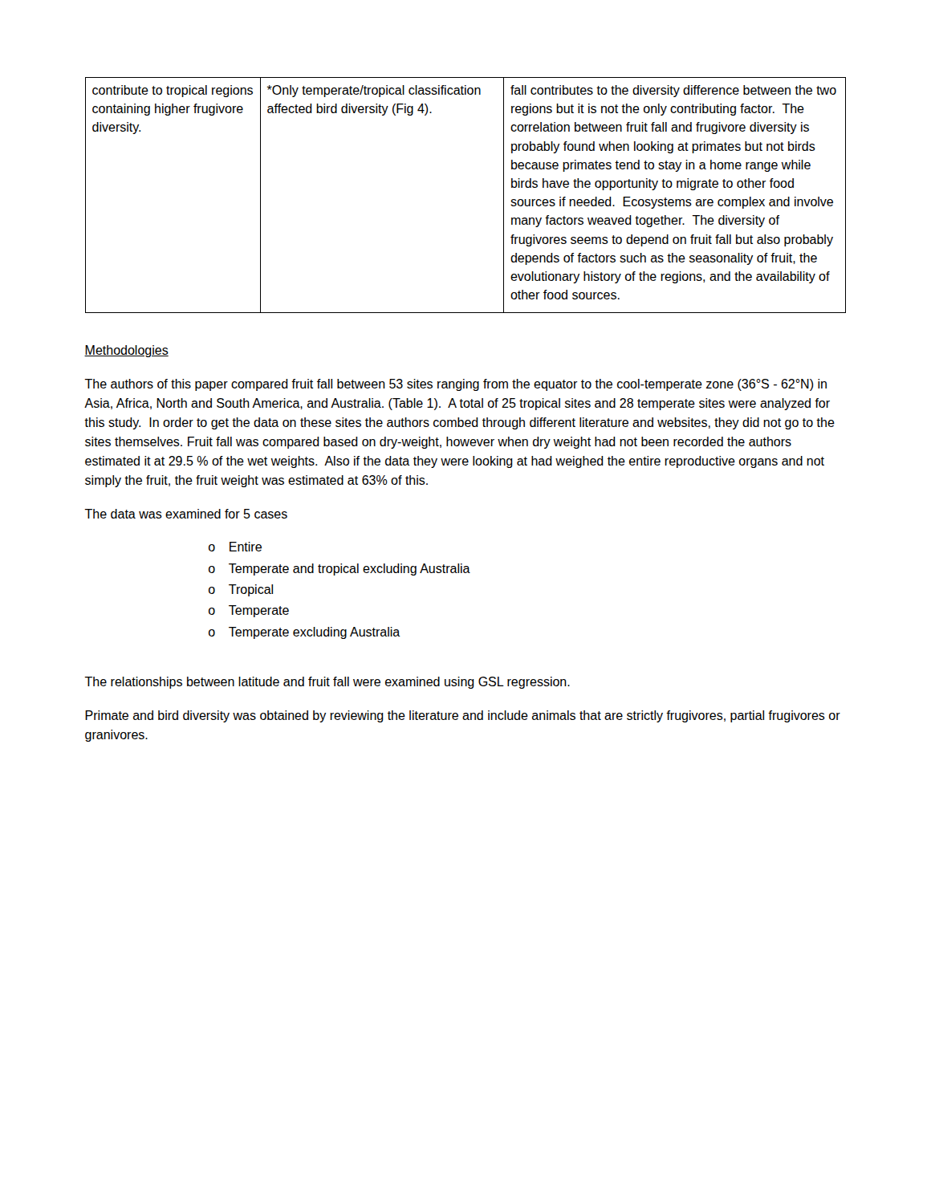| contribute to tropical regions containing higher frugivore diversity. | *Only temperate/tropical classification affected bird diversity (Fig 4). | fall contributes to the diversity difference between the two regions but it is not the only contributing factor. The correlation between fruit fall and frugivore diversity is probably found when looking at primates but not birds because primates tend to stay in a home range while birds have the opportunity to migrate to other food sources if needed. Ecosystems are complex and involve many factors weaved together. The diversity of frugivores seems to depend on fruit fall but also probably depends of factors such as the seasonality of fruit, the evolutionary history of the regions, and the availability of other food sources. |
Methodologies
The authors of this paper compared fruit fall between 53 sites ranging from the equator to the cool-temperate zone (36°S - 62°N) in Asia, Africa, North and South America, and Australia. (Table 1). A total of 25 tropical sites and 28 temperate sites were analyzed for this study. In order to get the data on these sites the authors combed through different literature and websites, they did not go to the sites themselves. Fruit fall was compared based on dry-weight, however when dry weight had not been recorded the authors estimated it at 29.5 % of the wet weights. Also if the data they were looking at had weighed the entire reproductive organs and not simply the fruit, the fruit weight was estimated at 63% of this.
The data was examined for 5 cases
Entire
Temperate and tropical excluding Australia
Tropical
Temperate
Temperate excluding Australia
The relationships between latitude and fruit fall were examined using GSL regression.
Primate and bird diversity was obtained by reviewing the literature and include animals that are strictly frugivores, partial frugivores or granivores.